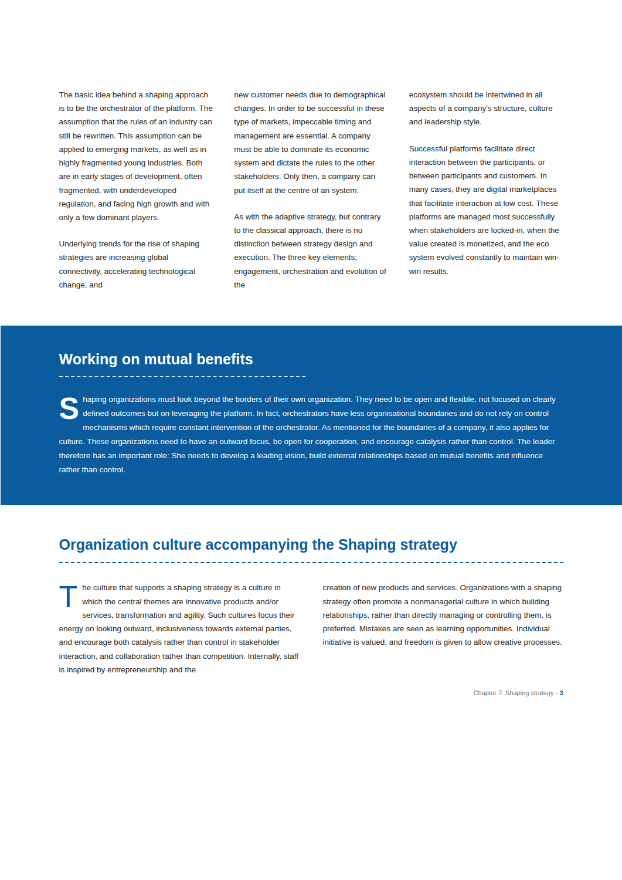The basic idea behind a shaping approach is to be the orchestrator of the platform. The assumption that the rules of an industry can still be rewritten. This assumption can be applied to emerging markets, as well as in highly fragmented young industries. Both are in early stages of development, often fragmented, with underdeveloped regulation, and facing high growth and with only a few dominant players.
Underlying trends for the rise of shaping strategies are increasing global connectivity, accelerating technological change, and
new customer needs due to demographical changes. In order to be successful in these type of markets, impeccable timing and management are essential. A company must be able to dominate its economic system and dictate the rules to the other stakeholders. Only then, a company can put itself at the centre of an system.
As with the adaptive strategy, but contrary to the classical approach, there is no distinction between strategy design and execution. The three key elements; engagement, orchestration and evolution of the
ecosystem should be intertwined in all aspects of a company's structure, culture and leadership style.
Successful platforms facilitate direct interaction between the participants, or between participants and customers. In many cases, they are digital marketplaces that facilitate interaction at low cost. These platforms are managed most successfully when stakeholders are locked-in, when the value created is monetized, and the eco system evolved constantly to maintain win-win results.
Working on mutual benefits
Shaping organizations must look beyond the borders of their own organization. They need to be open and flexible, not focused on clearly defined outcomes but on leveraging the platform. In fact, orchestrators have less organisational boundaries and do not rely on control mechanisms which require constant intervention of the orchestrator. As mentioned for the boundaries of a company, it also applies for culture. These organizations need to have an outward focus, be open for cooperation, and encourage catalysis rather than control. The leader therefore has an important role: She needs to develop a leading vision, build external relationships based on mutual benefits and influence rather than control.
Organization culture accompanying the Shaping strategy
The culture that supports a shaping strategy is a culture in which the central themes are innovative products and/or services, transformation and agility. Such cultures focus their energy on looking outward, inclusiveness towards external parties, and encourage both catalysis rather than control in stakeholder interaction, and collaboration rather than competition. Internally, staff is inspired by entrepreneurship and the
creation of new products and services. Organizations with a shaping strategy often promote a nonmanagerial culture in which building relationships, rather than directly managing or controlling them, is preferred. Mistakes are seen as learning opportunities. Individual initiative is valued, and freedom is given to allow creative processes.
Chapter 7: Shaping strategy - 3